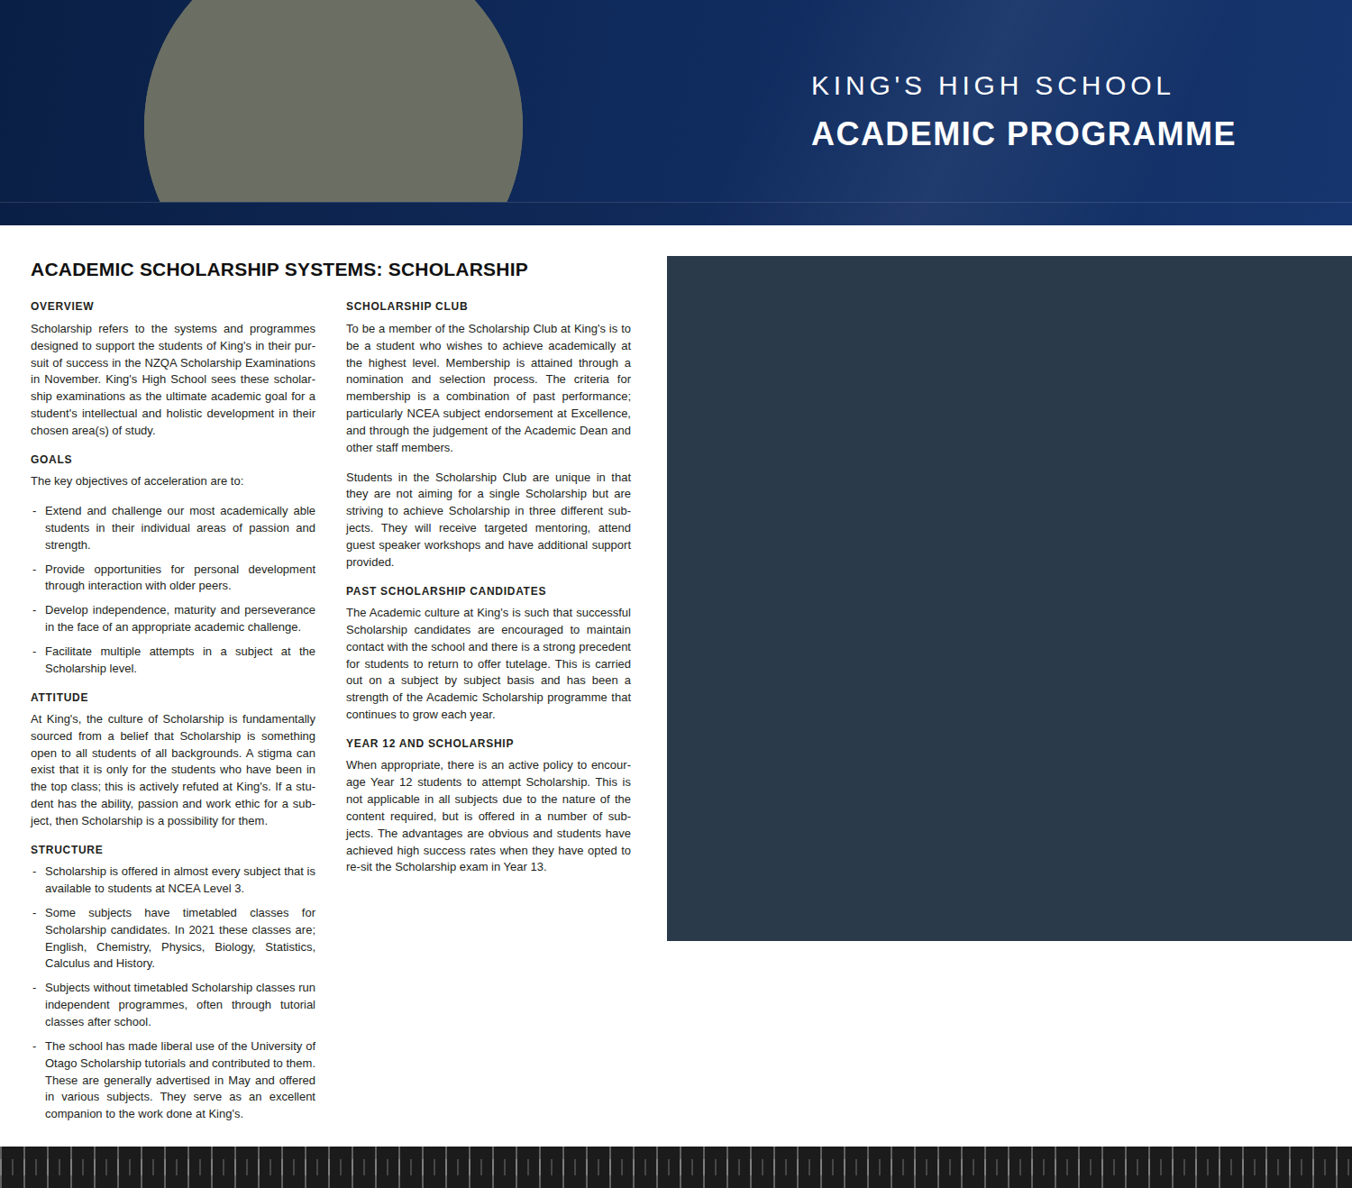KING'S HIGH SCHOOL
ACADEMIC PROGRAMME
ACADEMIC SCHOLARSHIP SYSTEMS: SCHOLARSHIP
Overview
Scholarship refers to the systems and programmes designed to support the students of King's in their pursuit of success in the NZQA Scholarship Examinations in November. King's High School sees these scholarship examinations as the ultimate academic goal for a student's intellectual and holistic development in their chosen area(s) of study.
Goals
The key objectives of acceleration are to:
Extend and challenge our most academically able students in their individual areas of passion and strength.
Provide opportunities for personal development through interaction with older peers.
Develop independence, maturity and perseverance in the face of an appropriate academic challenge.
Facilitate multiple attempts in a subject at the Scholarship level.
Attitude
At King's, the culture of Scholarship is fundamentally sourced from a belief that Scholarship is something open to all students of all backgrounds. A stigma can exist that it is only for the students who have been in the top class; this is actively refuted at King's. If a student has the ability, passion and work ethic for a subject, then Scholarship is a possibility for them.
Structure
Scholarship is offered in almost every subject that is available to students at NCEA Level 3.
Some subjects have timetabled classes for Scholarship candidates. In 2021 these classes are; English, Chemistry, Physics, Biology, Statistics, Calculus and History.
Subjects without timetabled Scholarship classes run independent programmes, often through tutorial classes after school.
The school has made liberal use of the University of Otago Scholarship tutorials and contributed to them. These are generally advertised in May and offered in various subjects. They serve as an excellent companion to the work done at King's.
Scholarship Club
To be a member of the Scholarship Club at King's is to be a student who wishes to achieve academically at the highest level. Membership is attained through a nomination and selection process. The criteria for membership is a combination of past performance; particularly NCEA subject endorsement at Excellence, and through the judgement of the Academic Dean and other staff members.
Students in the Scholarship Club are unique in that they are not aiming for a single Scholarship but are striving to achieve Scholarship in three different subjects. They will receive targeted mentoring, attend guest speaker workshops and have additional support provided.
Past Scholarship Candidates
The Academic culture at King's is such that successful Scholarship candidates are encouraged to maintain contact with the school and there is a strong precedent for students to return to offer tutelage. This is carried out on a subject by subject basis and has been a strength of the Academic Scholarship programme that continues to grow each year.
Year 12 and Scholarship
When appropriate, there is an active policy to encourage Year 12 students to attempt Scholarship. This is not applicable in all subjects due to the nature of the content required, but is offered in a number of subjects. The advantages are obvious and students have achieved high success rates when they have opted to re-sit the Scholarship exam in Year 13.